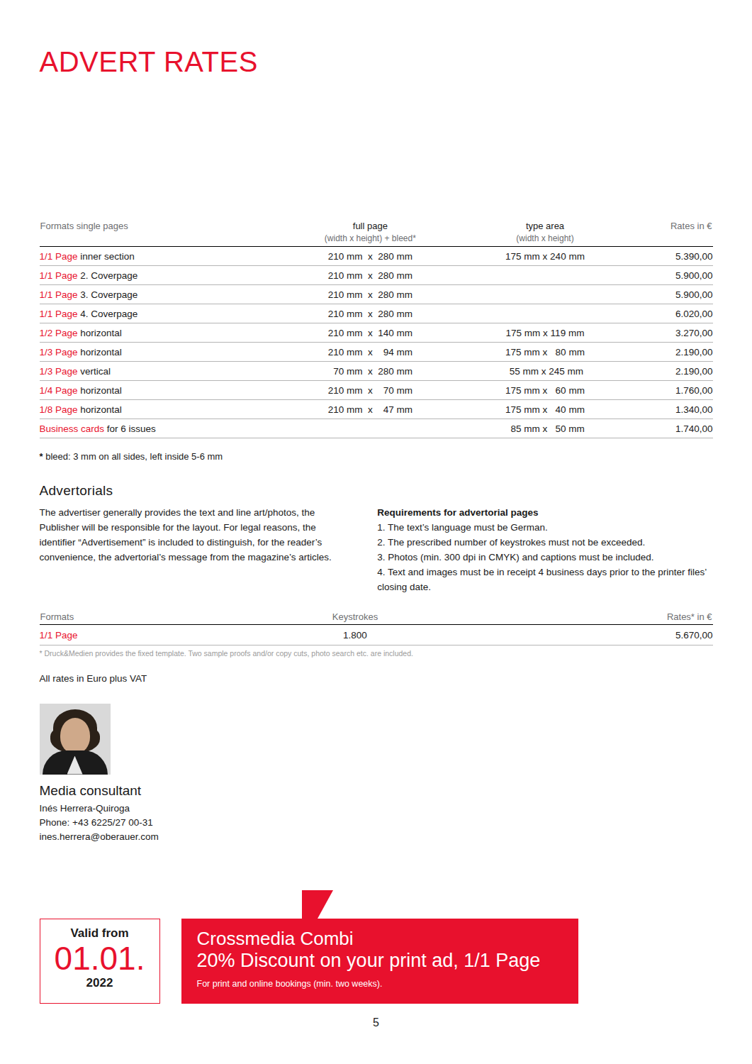Advert Rates
| Formats single pages | full page | type area | Rates in € |
| --- | --- | --- | --- |
| | (width x height) + bleed* | (width x height) | |
| 1/1 Page inner section | 210 mm x 280 mm | 175 mm x 240 mm | 5.390,00 |
| 1/1 Page 2. Coverpage | 210 mm x 280 mm | | 5.900,00 |
| 1/1 Page 3. Coverpage | 210 mm x 280 mm | | 5.900,00 |
| 1/1 Page 4. Coverpage | 210 mm x 280 mm | | 6.020,00 |
| 1/2 Page horizontal | 210 mm x 140 mm | 175 mm x 119 mm | 3.270,00 |
| 1/3 Page horizontal | 210 mm x 94 mm | 175 mm x 80 mm | 2.190,00 |
| 1/3 Page vertical | 70 mm x 280 mm | 55 mm x 245 mm | 2.190,00 |
| 1/4 Page horizontal | 210 mm x 70 mm | 175 mm x 60 mm | 1.760,00 |
| 1/8 Page horizontal | 210 mm x 47 mm | 175 mm x 40 mm | 1.340,00 |
| Business cards for 6 issues | | 85 mm x 50 mm | 1.740,00 |
* bleed: 3 mm on all sides, left inside 5-6 mm
Advertorials
The advertiser generally provides the text and line art/photos, the Publisher will be responsible for the layout. For legal reasons, the identifier “Advertisement” is included to distinguish, for the reader’s convenience, the advertorial’s message from the magazine’s articles.
Requirements for advertorial pages
1. The text’s language must be German.
2. The prescribed number of keystrokes must not be exceeded.
3. Photos (min. 300 dpi in CMYK) and captions must be included.
4. Text and images must be in receipt 4 business days prior to the printer files’ closing date.
| Formats | Keystrokes | Rates* in € |
| --- | --- | --- |
| 1/1 Page | 1.800 | 5.670,00 |
* Druck&Medien provides the fixed template. Two sample proofs and/or copy cuts, photo search etc. are included.
All rates in Euro plus VAT
Media consultant
Inés Herrera-Quiroga
Phone: +43 6225/27 00-31
ines.herrera@oberauer.com
Valid from
01.01.
2022
Crossmedia Combi
20% Discount on your print ad, 1/1 Page
For print and online bookings (min. two weeks).
5